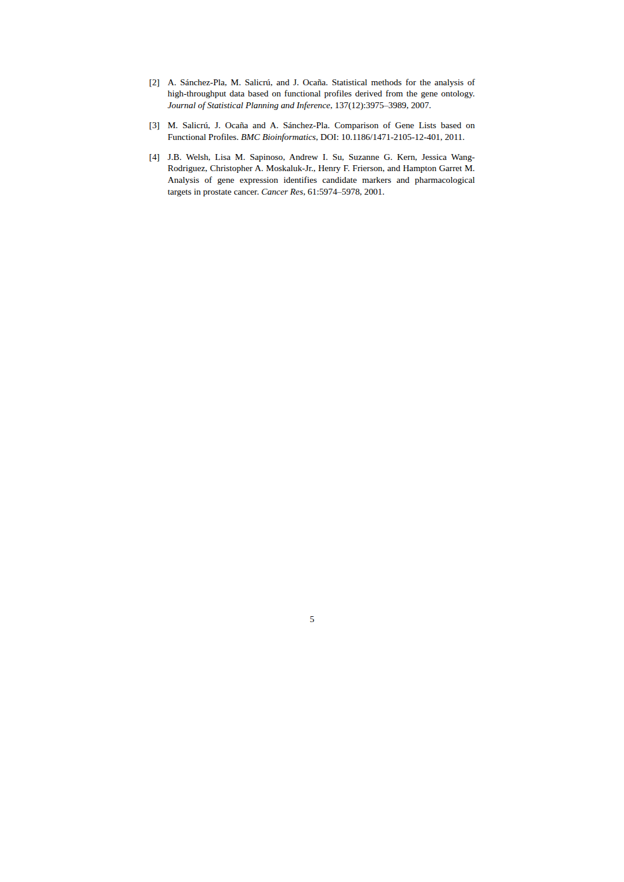[2] A. Sánchez-Pla, M. Salicrú, and J. Ocaña. Statistical methods for the analysis of high-throughput data based on functional profiles derived from the gene ontology. Journal of Statistical Planning and Inference, 137(12):3975–3989, 2007.
[3] M. Salicrú, J. Ocaña and A. Sánchez-Pla. Comparison of Gene Lists based on Functional Profiles. BMC Bioinformatics, DOI: 10.1186/1471-2105-12-401, 2011.
[4] J.B. Welsh, Lisa M. Sapinoso, Andrew I. Su, Suzanne G. Kern, Jessica Wang-Rodriguez, Christopher A. Moskaluk-Jr., Henry F. Frierson, and Hampton Garret M. Analysis of gene expression identifies candidate markers and pharmacological targets in prostate cancer. Cancer Res, 61:5974–5978, 2001.
5